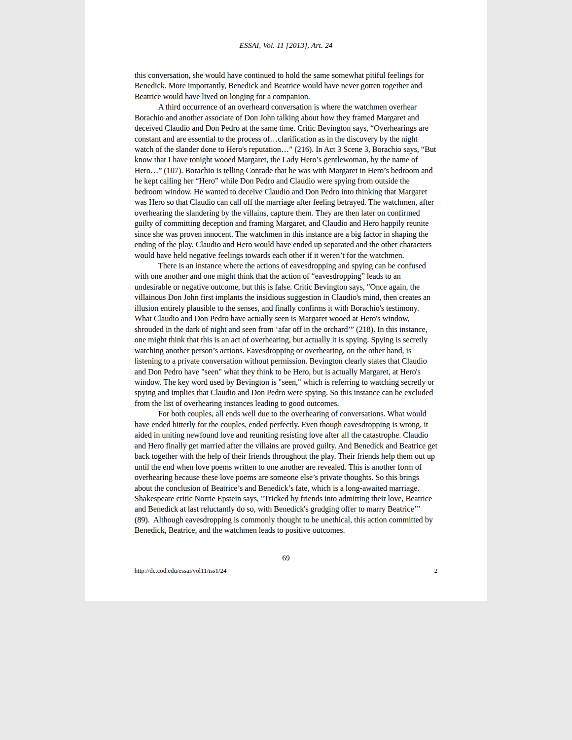ESSAI, Vol. 11 [2013], Art. 24
this conversation, she would have continued to hold the same somewhat pitiful feelings for Benedick. More importantly, Benedick and Beatrice would have never gotten together and Beatrice would have lived on longing for a companion.
A third occurrence of an overheard conversation is where the watchmen overhear Borachio and another associate of Don John talking about how they framed Margaret and deceived Claudio and Don Pedro at the same time. Critic Bevington says, “Overhearings are constant and are essential to the process of…clarification as in the discovery by the night watch of the slander done to Hero's reputation…” (216). In Act 3 Scene 3, Borachio says, “But know that I have tonight wooed Margaret, the Lady Hero’s gentlewoman, by the name of Hero…” (107). Borachio is telling Conrade that he was with Margaret in Hero’s bedroom and he kept calling her “Hero” while Don Pedro and Claudio were spying from outside the bedroom window. He wanted to deceive Claudio and Don Pedro into thinking that Margaret was Hero so that Claudio can call off the marriage after feeling betrayed. The watchmen, after overhearing the slandering by the villains, capture them. They are then later on confirmed guilty of committing deception and framing Margaret, and Claudio and Hero happily reunite since she was proven innocent. The watchmen in this instance are a big factor in shaping the ending of the play. Claudio and Hero would have ended up separated and the other characters would have held negative feelings towards each other if it weren’t for the watchmen.
There is an instance where the actions of eavesdropping and spying can be confused with one another and one might think that the action of “eavesdropping” leads to an undesirable or negative outcome, but this is false. Critic Bevington says, "Once again, the villainous Don John first implants the insidious suggestion in Claudio's mind, then creates an illusion entirely plausible to the senses, and finally confirms it with Borachio's testimony. What Claudio and Don Pedro have actually seen is Margaret wooed at Hero's window, shrouded in the dark of night and seen from ‘afar off in the orchard’” (218). In this instance, one might think that this is an act of overhearing, but actually it is spying. Spying is secretly watching another person’s actions. Eavesdropping or overhearing, on the other hand, is listening to a private conversation without permission. Bevington clearly states that Claudio and Don Pedro have "seen" what they think to be Hero, but is actually Margaret, at Hero's window. The key word used by Bevington is "seen," which is referring to watching secretly or spying and implies that Claudio and Don Pedro were spying. So this instance can be excluded from the list of overhearing instances leading to good outcomes.
For both couples, all ends well due to the overhearing of conversations. What would have ended bitterly for the couples, ended perfectly. Even though eavesdropping is wrong, it aided in uniting newfound love and reuniting resisting love after all the catastrophe. Claudio and Hero finally get married after the villains are proved guilty. And Benedick and Beatrice get back together with the help of their friends throughout the play. Their friends help them out up until the end when love poems written to one another are revealed. This is another form of overhearing because these love poems are someone else’s private thoughts. So this brings about the conclusion of Beatrice’s and Benedick’s fate, which is a long-awaited marriage. Shakespeare critic Norrie Epstein says, "Tricked by friends into admitting their love, Beatrice and Benedick at last reluctantly do so, with Benedick's grudging offer to marry Beatrice’” (89). Although eavesdropping is commonly thought to be unethical, this action committed by Benedick, Beatrice, and the watchmen leads to positive outcomes.
69
http://dc.cod.edu/essai/vol11/iss1/24 2